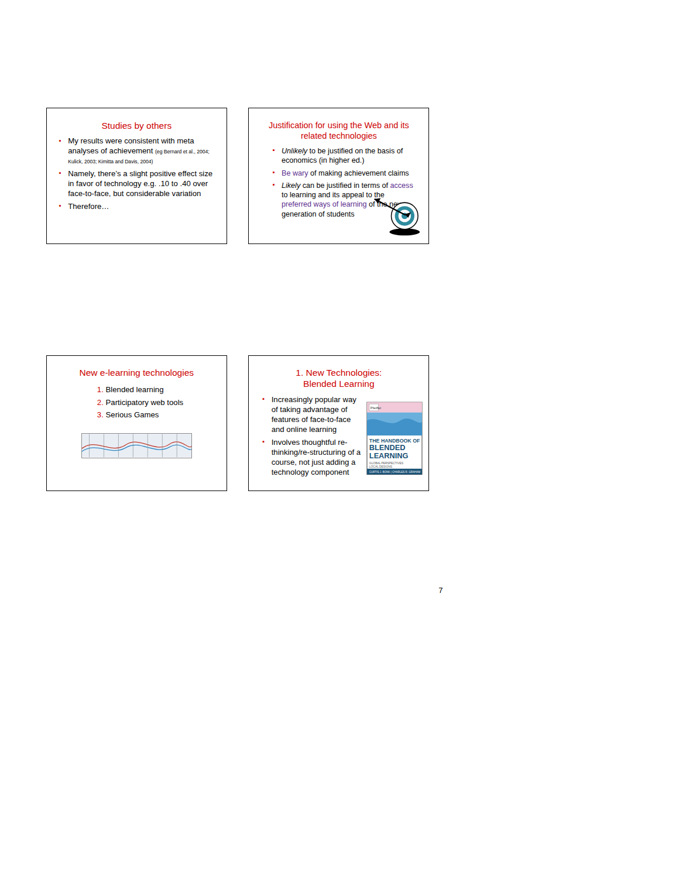Studies by others
My results were consistent with meta analyses of achievement (eg Bernard et al., 2004; Kulick, 2003; Kimitta and Davis, 2004)
Namely, there’s a slight positive effect size in favor of technology e.g. .10 to .40 over face-to-face, but considerable variation
Therefore…
Justification for using the Web and its related technologies
Unlikely to be justified on the basis of economics (in higher ed.)
Be wary of making achievement claims
Likely can be justified in terms of access to learning and its appeal to the preferred ways of learning of the new generation of students
New e-learning technologies
Blended learning
Participatory web tools
Serious Games
1. New Technologies:
Blended Learning
Increasingly popular way of taking advantage of features of face-to-face and online learning
Involves thoughtful re-thinking/re-structuring of a course, not just adding a technology component
Pfeiffer THE HANDBOOK OF BLENDED LEARNING GLOBAL PERSPECTIVES LOCAL DESIGNS CURTIS J. BONK | CHARLES R. GRAHAM
7